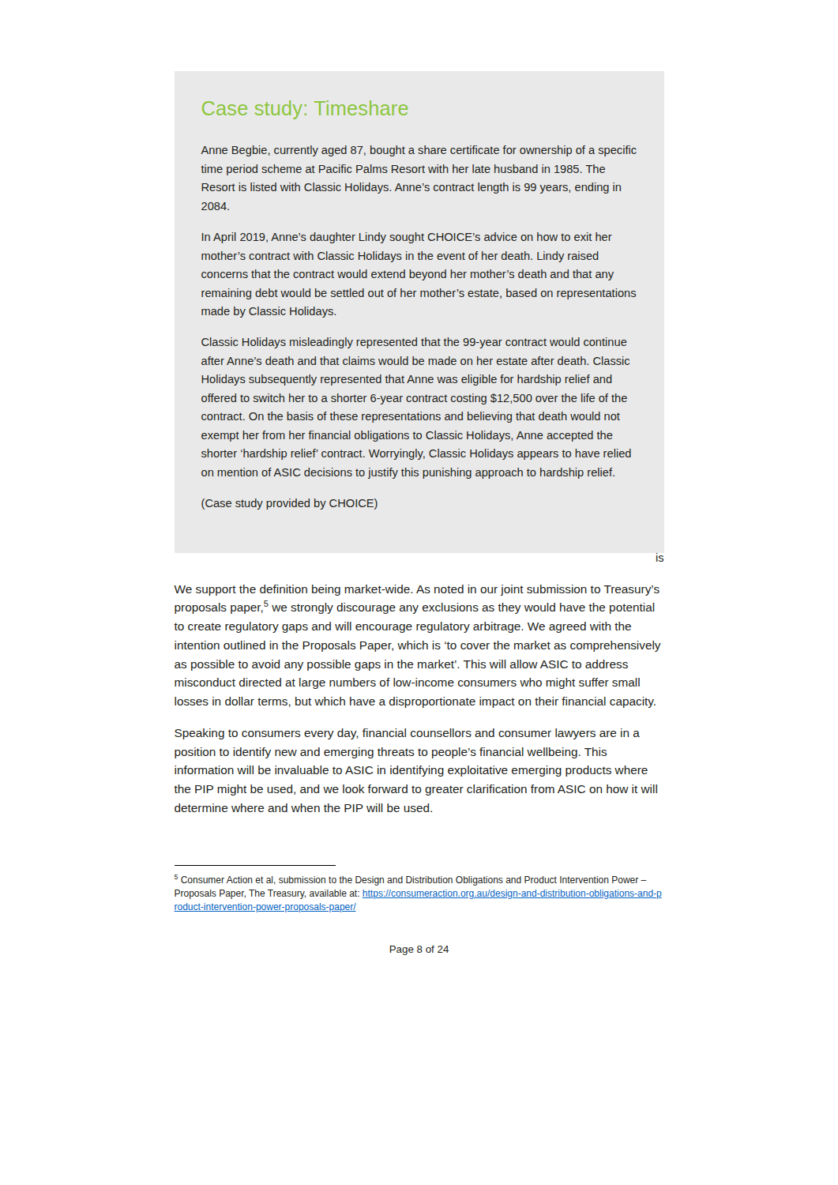Case study: Timeshare
Anne Begbie, currently aged 87, bought a share certificate for ownership of a specific time period scheme at Pacific Palms Resort with her late husband in 1985. The Resort is listed with Classic Holidays. Anne’s contract length is 99 years, ending in 2084.
In April 2019, Anne’s daughter Lindy sought CHOICE’s advice on how to exit her mother’s contract with Classic Holidays in the event of her death. Lindy raised concerns that the contract would extend beyond her mother’s death and that any remaining debt would be settled out of her mother’s estate, based on representations made by Classic Holidays.
Classic Holidays misleadingly represented that the 99-year contract would continue after Anne’s death and that claims would be made on her estate after death. Classic Holidays subsequently represented that Anne was eligible for hardship relief and offered to switch her to a shorter 6-year contract costing $12,500 over the life of the contract. On the basis of these representations and believing that death would not exempt her from her financial obligations to Classic Holidays, Anne accepted the shorter ‘hardship relief’ contract. Worryingly, Classic Holidays appears to have relied on mention of ASIC decisions to justify this punishing approach to hardship relief.
(Case study provided by CHOICE)
is
We support the definition being market-wide. As noted in our joint submission to Treasury’s proposals paper,5 we strongly discourage any exclusions as they would have the potential to create regulatory gaps and will encourage regulatory arbitrage. We agreed with the intention outlined in the Proposals Paper, which is ‘to cover the market as comprehensively as possible to avoid any possible gaps in the market’. This will allow ASIC to address misconduct directed at large numbers of low-income consumers who might suffer small losses in dollar terms, but which have a disproportionate impact on their financial capacity.
Speaking to consumers every day, financial counsellors and consumer lawyers are in a position to identify new and emerging threats to people’s financial wellbeing. This information will be invaluable to ASIC in identifying exploitative emerging products where the PIP might be used, and we look forward to greater clarification from ASIC on how it will determine where and when the PIP will be used.
5 Consumer Action et al, submission to the Design and Distribution Obligations and Product Intervention Power – Proposals Paper, The Treasury, available at: https://consumeraction.org.au/design-and-distribution-obligations-and-product-intervention-power-proposals-paper/
Page 8 of 24